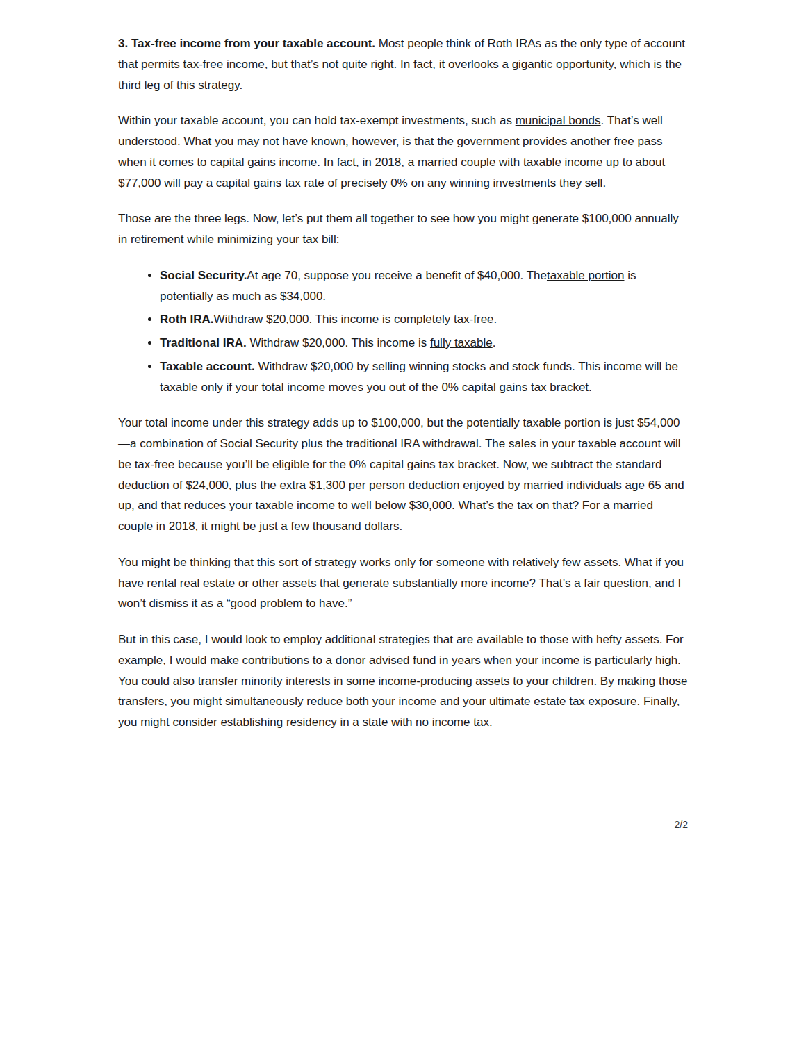3. Tax-free income from your taxable account. Most people think of Roth IRAs as the only type of account that permits tax-free income, but that’s not quite right. In fact, it overlooks a gigantic opportunity, which is the third leg of this strategy.
Within your taxable account, you can hold tax-exempt investments, such as municipal bonds. That’s well understood. What you may not have known, however, is that the government provides another free pass when it comes to capital gains income. In fact, in 2018, a married couple with taxable income up to about $77,000 will pay a capital gains tax rate of precisely 0% on any winning investments they sell.
Those are the three legs. Now, let’s put them all together to see how you might generate $100,000 annually in retirement while minimizing your tax bill:
Social Security. At age 70, suppose you receive a benefit of $40,000. Thetaxable portion is potentially as much as $34,000.
Roth IRA. Withdraw $20,000. This income is completely tax-free.
Traditional IRA. Withdraw $20,000. This income is fully taxable.
Taxable account. Withdraw $20,000 by selling winning stocks and stock funds. This income will be taxable only if your total income moves you out of the 0% capital gains tax bracket.
Your total income under this strategy adds up to $100,000, but the potentially taxable portion is just $54,000—a combination of Social Security plus the traditional IRA withdrawal. The sales in your taxable account will be tax-free because you’ll be eligible for the 0% capital gains tax bracket. Now, we subtract the standard deduction of $24,000, plus the extra $1,300 per person deduction enjoyed by married individuals age 65 and up, and that reduces your taxable income to well below $30,000. What’s the tax on that? For a married couple in 2018, it might be just a few thousand dollars.
You might be thinking that this sort of strategy works only for someone with relatively few assets. What if you have rental real estate or other assets that generate substantially more income? That’s a fair question, and I won’t dismiss it as a “good problem to have.”
But in this case, I would look to employ additional strategies that are available to those with hefty assets. For example, I would make contributions to a donor advised fund in years when your income is particularly high. You could also transfer minority interests in some income-producing assets to your children. By making those transfers, you might simultaneously reduce both your income and your ultimate estate tax exposure. Finally, you might consider establishing residency in a state with no income tax.
2/2